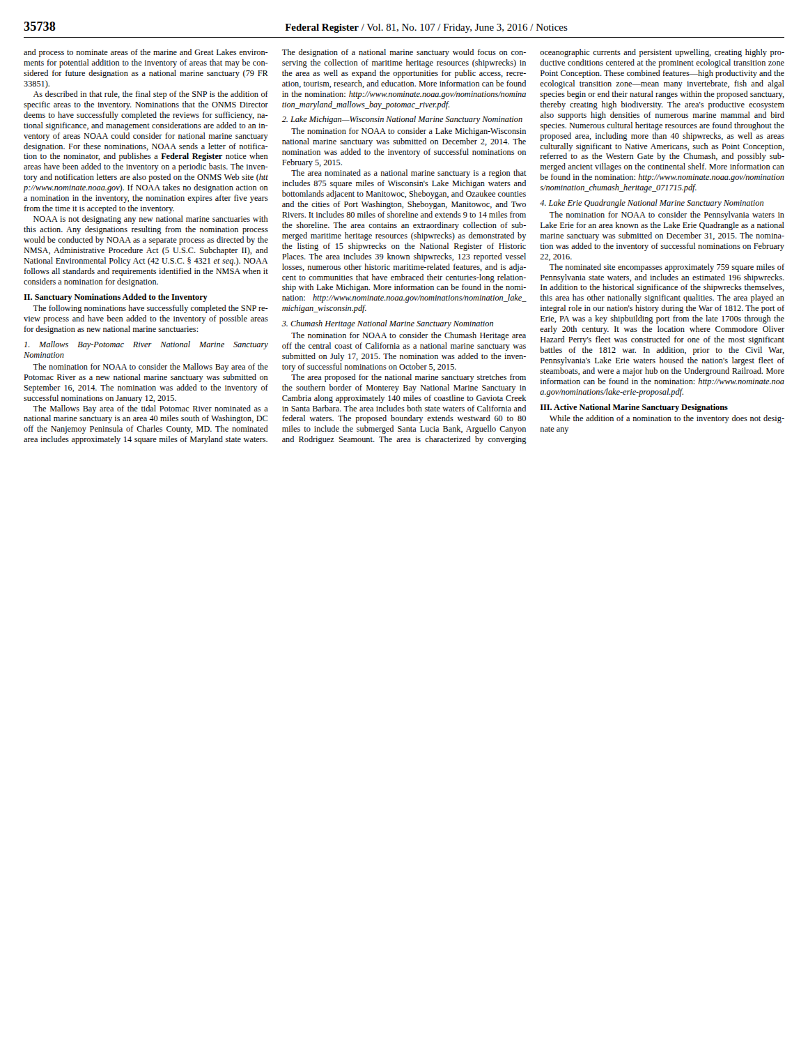35738
Federal Register / Vol. 81, No. 107 / Friday, June 3, 2016 / Notices
and process to nominate areas of the marine and Great Lakes environments for potential addition to the inventory of areas that may be considered for future designation as a national marine sanctuary (79 FR 33851).
As described in that rule, the final step of the SNP is the addition of specific areas to the inventory. Nominations that the ONMS Director deems to have successfully completed the reviews for sufficiency, national significance, and management considerations are added to an inventory of areas NOAA could consider for national marine sanctuary designation. For these nominations, NOAA sends a letter of notification to the nominator, and publishes a Federal Register notice when areas have been added to the inventory on a periodic basis. The inventory and notification letters are also posted on the ONMS Web site (http://www.nominate.noaa.gov). If NOAA takes no designation action on a nomination in the inventory, the nomination expires after five years from the time it is accepted to the inventory.
NOAA is not designating any new national marine sanctuaries with this action. Any designations resulting from the nomination process would be conducted by NOAA as a separate process as directed by the NMSA, Administrative Procedure Act (5 U.S.C. Subchapter II), and National Environmental Policy Act (42 U.S.C. § 4321 et seq.). NOAA follows all standards and requirements identified in the NMSA when it considers a nomination for designation.
II. Sanctuary Nominations Added to the Inventory
The following nominations have successfully completed the SNP review process and have been added to the inventory of possible areas for designation as new national marine sanctuaries:
1. Mallows Bay-Potomac River National Marine Sanctuary Nomination
The nomination for NOAA to consider the Mallows Bay area of the Potomac River as a new national marine sanctuary was submitted on September 16, 2014. The nomination was added to the inventory of successful nominations on January 12, 2015.
The Mallows Bay area of the tidal Potomac River nominated as a national marine sanctuary is an area 40 miles south of Washington, DC off the Nanjemoy Peninsula of Charles County, MD. The nominated area includes approximately 14 square miles of Maryland state waters. The designation of a national marine sanctuary would focus on conserving the collection of maritime heritage resources (shipwrecks) in the area as well as expand the opportunities for public access, recreation, tourism, research, and education. More information can be found in the nomination: http://www.nominate.noaa.gov/nominations/nomination_maryland_mallows_bay_potomac_river.pdf.
2. Lake Michigan—Wisconsin National Marine Sanctuary Nomination
The nomination for NOAA to consider a Lake Michigan-Wisconsin national marine sanctuary was submitted on December 2, 2014. The nomination was added to the inventory of successful nominations on February 5, 2015.
The area nominated as a national marine sanctuary is a region that includes 875 square miles of Wisconsin's Lake Michigan waters and bottomlands adjacent to Manitowoc, Sheboygan, and Ozaukee counties and the cities of Port Washington, Sheboygan, Manitowoc, and Two Rivers. It includes 80 miles of shoreline and extends 9 to 14 miles from the shoreline. The area contains an extraordinary collection of submerged maritime heritage resources (shipwrecks) as demonstrated by the listing of 15 shipwrecks on the National Register of Historic Places. The area includes 39 known shipwrecks, 123 reported vessel losses, numerous other historic maritime-related features, and is adjacent to communities that have embraced their centuries-long relationship with Lake Michigan. More information can be found in the nomination: http://www.nominate.noaa.gov/nominations/nomination_lake_michigan_wisconsin.pdf.
3. Chumash Heritage National Marine Sanctuary Nomination
The nomination for NOAA to consider the Chumash Heritage area off the central coast of California as a national marine sanctuary was submitted on July 17, 2015. The nomination was added to the inventory of successful nominations on October 5, 2015.
The area proposed for the national marine sanctuary stretches from the southern border of Monterey Bay National Marine Sanctuary in Cambria along approximately 140 miles of coastline to Gaviota Creek in Santa Barbara. The area includes both state waters of California and federal waters. The proposed boundary extends westward 60 to 80 miles to include the submerged Santa Lucia Bank, Arguello Canyon and Rodriguez Seamount. The area is characterized by converging oceanographic currents and persistent upwelling, creating highly productive conditions centered at the prominent ecological transition zone Point Conception. These combined features—high productivity and the ecological transition zone—mean many invertebrate, fish and algal species begin or end their natural ranges within the proposed sanctuary, thereby creating high biodiversity. The area's productive ecosystem also supports high densities of numerous marine mammal and bird species. Numerous cultural heritage resources are found throughout the proposed area, including more than 40 shipwrecks, as well as areas culturally significant to Native Americans, such as Point Conception, referred to as the Western Gate by the Chumash, and possibly submerged ancient villages on the continental shelf. More information can be found in the nomination: http://www.nominate.noaa.gov/nominations/nomination_chumash_heritage_071715.pdf.
4. Lake Erie Quadrangle National Marine Sanctuary Nomination
The nomination for NOAA to consider the Pennsylvania waters in Lake Erie for an area known as the Lake Erie Quadrangle as a national marine sanctuary was submitted on December 31, 2015. The nomination was added to the inventory of successful nominations on February 22, 2016.
The nominated site encompasses approximately 759 square miles of Pennsylvania state waters, and includes an estimated 196 shipwrecks. In addition to the historical significance of the shipwrecks themselves, this area has other nationally significant qualities. The area played an integral role in our nation's history during the War of 1812. The port of Erie, PA was a key shipbuilding port from the late 1700s through the early 20th century. It was the location where Commodore Oliver Hazard Perry's fleet was constructed for one of the most significant battles of the 1812 war. In addition, prior to the Civil War, Pennsylvania's Lake Erie waters housed the nation's largest fleet of steamboats, and were a major hub on the Underground Railroad. More information can be found in the nomination: http://www.nominate.noaa.gov/nominations/lake-erie-proposal.pdf.
III. Active National Marine Sanctuary Designations
While the addition of a nomination to the inventory does not designate any